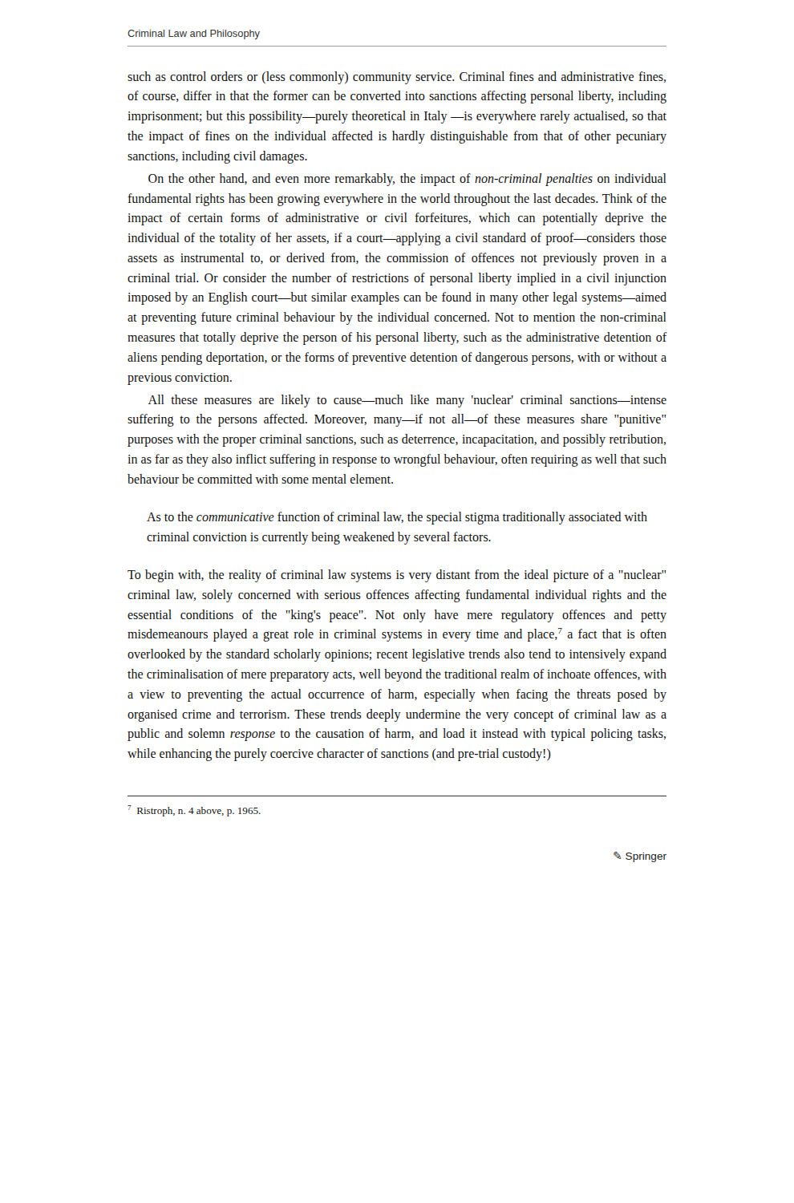Criminal Law and Philosophy
such as control orders or (less commonly) community service. Criminal fines and administrative fines, of course, differ in that the former can be converted into sanctions affecting personal liberty, including imprisonment; but this possibility—purely theoretical in Italy —is everywhere rarely actualised, so that the impact of fines on the individual affected is hardly distinguishable from that of other pecuniary sanctions, including civil damages.
On the other hand, and even more remarkably, the impact of non-criminal penalties on individual fundamental rights has been growing everywhere in the world throughout the last decades. Think of the impact of certain forms of administrative or civil forfeitures, which can potentially deprive the individual of the totality of her assets, if a court—applying a civil standard of proof—considers those assets as instrumental to, or derived from, the commission of offences not previously proven in a criminal trial. Or consider the number of restrictions of personal liberty implied in a civil injunction imposed by an English court—but similar examples can be found in many other legal systems—aimed at preventing future criminal behaviour by the individual concerned. Not to mention the non-criminal measures that totally deprive the person of his personal liberty, such as the administrative detention of aliens pending deportation, or the forms of preventive detention of dangerous persons, with or without a previous conviction.
All these measures are likely to cause—much like many 'nuclear' criminal sanctions—intense suffering to the persons affected. Moreover, many—if not all—of these measures share "punitive" purposes with the proper criminal sanctions, such as deterrence, incapacitation, and possibly retribution, in as far as they also inflict suffering in response to wrongful behaviour, often requiring as well that such behaviour be committed with some mental element.
As to the communicative function of criminal law, the special stigma traditionally associated with criminal conviction is currently being weakened by several factors.
To begin with, the reality of criminal law systems is very distant from the ideal picture of a "nuclear" criminal law, solely concerned with serious offences affecting fundamental individual rights and the essential conditions of the "king's peace". Not only have mere regulatory offences and petty misdemeanours played a great role in criminal systems in every time and place,7 a fact that is often overlooked by the standard scholarly opinions; recent legislative trends also tend to intensively expand the criminalisation of mere preparatory acts, well beyond the traditional realm of inchoate offences, with a view to preventing the actual occurrence of harm, especially when facing the threats posed by organised crime and terrorism. These trends deeply undermine the very concept of criminal law as a public and solemn response to the causation of harm, and load it instead with typical policing tasks, while enhancing the purely coercive character of sanctions (and pre-trial custody!)
7 Ristroph, n. 4 above, p. 1965.
✎ Springer